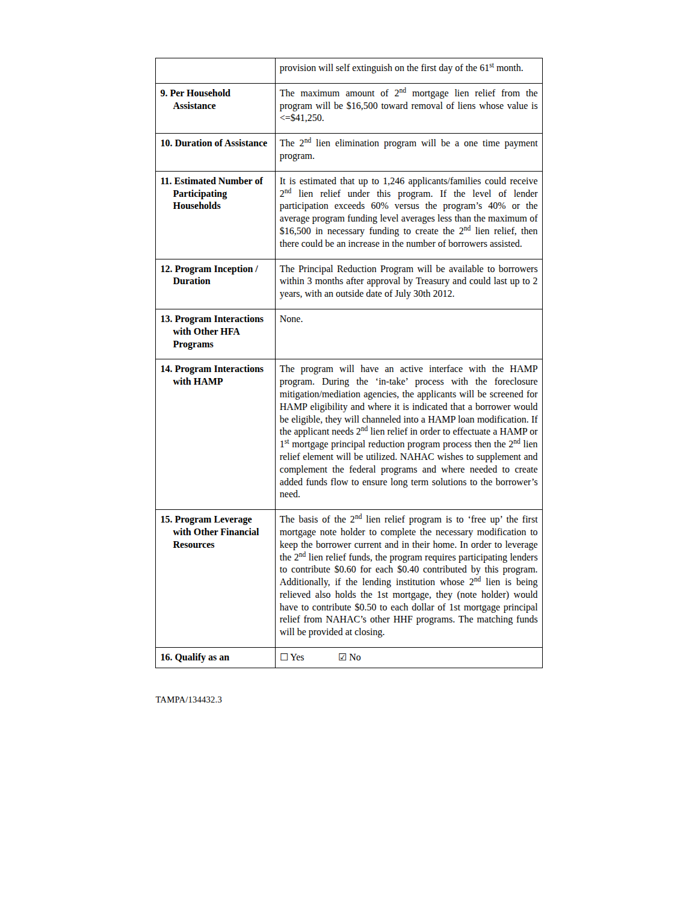| | provision will self extinguish on the first day of the 61 st month. |
| 9. Per Household Assistance | The maximum amount of 2 nd mortgage lien relief from the program will be $16,500 toward removal of liens whose value is <=$41,250. |
| 10. Duration of Assistance | The 2 nd lien elimination program will be a one time payment program. |
| 11. Estimated Number of Participating Households | It is estimated that up to 1,246 applicants/families could receive 2 nd lien relief under this program. If the level of lender participation exceeds 60% versus the program’s 40% or the average program funding level averages less than the maximum of $16,500 in necessary funding to create the 2 nd lien relief, then there could be an increase in the number of borrowers assisted. |
| 12. Program Inception / Duration | The Principal Reduction Program will be available to borrowers within 3 months after approval by Treasury and could last up to 2 years, with an outside date of July 30th 2012. |
| 13. Program Interactions with Other HFA Programs | None. |
| 14. Program Interactions with HAMP | The program will have an active interface with the HAMP program. During the ‘in-take’ process with the foreclosure mitigation/mediation agencies, the applicants will be screened for HAMP eligibility and where it is indicated that a borrower would be eligible, they will channeled into a HAMP loan modification. If the applicant needs 2 nd lien relief in order to effectuate a HAMP or 1 st mortgage principal reduction program process then the 2 nd lien relief element will be utilized. NAHAC wishes to supplement and complement the federal programs and where needed to create added funds flow to ensure long term solutions to the borrower’s need. |
| 15. Program Leverage with Other Financial Resources | The basis of the 2 nd lien relief program is to ‘free up’ the first mortgage note holder to complete the necessary modification to keep the borrower current and in their home. In order to leverage the 2 nd lien relief funds, the program requires participating lenders to contribute $0.60 for each $0.40 contributed by this program. Additionally, if the lending institution whose 2 nd lien is being relieved also holds the 1st mortgage, they (note holder) would have to contribute $0.50 to each dollar of 1st mortgage principal relief from NAHAC’s other HHF programs. The matching funds will be provided at closing. |
| 16. Qualify as an | ☐ Yes ☑ No |
TAMPA/134432.3